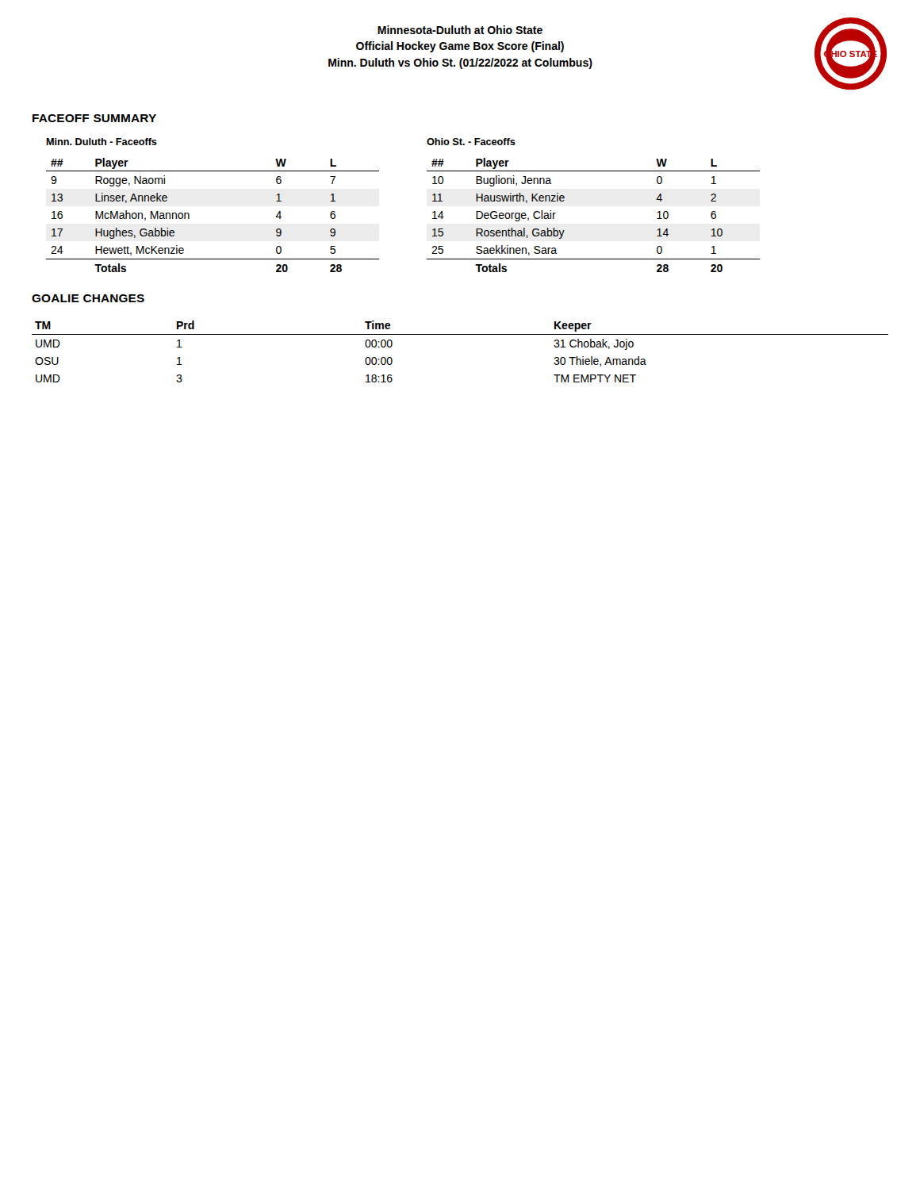Minnesota-Duluth at Ohio State
Official Hockey Game Box Score (Final)
Minn. Duluth vs Ohio St. (01/22/2022 at Columbus)
OHIO STATE
FACEOFF SUMMARY
Minn. Duluth - Faceoffs
| ## | Player | W | L |
| --- | --- | --- | --- |
| 9 | Rogge, Naomi | 6 | 7 |
| 13 | Linser, Anneke | 1 | 1 |
| 16 | McMahon, Mannon | 4 | 6 |
| 17 | Hughes, Gabbie | 9 | 9 |
| 24 | Hewett, McKenzie | 0 | 5 |
| | Totals | 20 | 28 |
Ohio St. - Faceoffs
| ## | Player | W | L |
| --- | --- | --- | --- |
| 10 | Buglioni, Jenna | 0 | 1 |
| 11 | Hauswirth, Kenzie | 4 | 2 |
| 14 | DeGeorge, Clair | 10 | 6 |
| 15 | Rosenthal, Gabby | 14 | 10 |
| 25 | Saekkinen, Sara | 0 | 1 |
| | Totals | 28 | 20 |
GOALIE CHANGES
| TM | Prd | Time | Keeper |
| --- | --- | --- | --- |
| UMD | 1 | 00:00 | 31 Chobak, Jojo |
| OSU | 1 | 00:00 | 30 Thiele, Amanda |
| UMD | 3 | 18:16 | TM EMPTY NET |